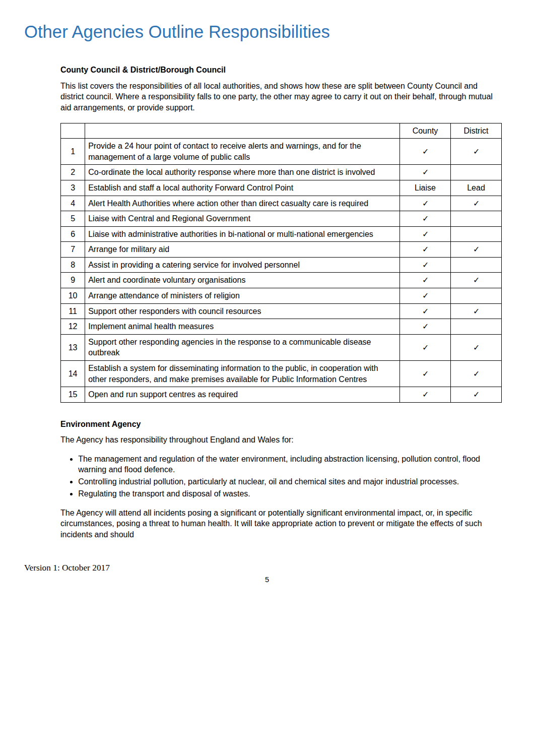Other Agencies Outline Responsibilities
County Council & District/Borough Council
This list covers the responsibilities of all local authorities, and shows how these are split between County Council and district council. Where a responsibility falls to one party, the other may agree to carry it out on their behalf, through mutual aid arrangements, or provide support.
| | | County | District |
| --- | --- | --- | --- |
| 1 | Provide a 24 hour point of contact to receive alerts and warnings, and for the management of a large volume of public calls | ✓ | ✓ |
| 2 | Co-ordinate the local authority response where more than one district is involved | ✓ | |
| 3 | Establish and staff a local authority Forward Control Point | Liaise | Lead |
| 4 | Alert Health Authorities where action other than direct casualty care is required | ✓ | ✓ |
| 5 | Liaise with Central and Regional Government | ✓ | |
| 6 | Liaise with administrative authorities in bi-national or multi-national emergencies | ✓ | |
| 7 | Arrange for military aid | ✓ | ✓ |
| 8 | Assist in providing a catering service for involved personnel | ✓ | |
| 9 | Alert and coordinate voluntary organisations | ✓ | ✓ |
| 10 | Arrange attendance of ministers of religion | ✓ | |
| 11 | Support other responders with council resources | ✓ | ✓ |
| 12 | Implement animal health measures | ✓ | |
| 13 | Support other responding agencies in the response to a communicable disease outbreak | ✓ | ✓ |
| 14 | Establish a system for disseminating information to the public, in cooperation with other responders, and make premises available for Public Information Centres | ✓ | ✓ |
| 15 | Open and run support centres as required | ✓ | ✓ |
Environment Agency
The Agency has responsibility throughout England and Wales for:
The management and regulation of the water environment, including abstraction licensing, pollution control, flood warning and flood defence.
Controlling industrial pollution, particularly at nuclear, oil and chemical sites and major industrial processes.
Regulating the transport and disposal of wastes.
The Agency will attend all incidents posing a significant or potentially significant environmental impact, or, in specific circumstances, posing a threat to human health. It will take appropriate action to prevent or mitigate the effects of such incidents and should
Version 1: October 2017
5